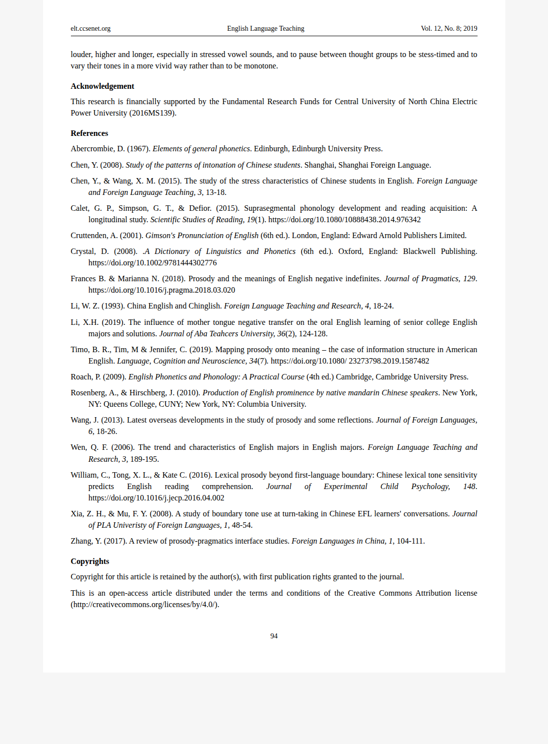elt.ccsenet.org English Language Teaching Vol. 12, No. 8; 2019
louder, higher and longer, especially in stressed vowel sounds, and to pause between thought groups to be stess-timed and to vary their tones in a more vivid way rather than to be monotone.
Acknowledgement
This research is financially supported by the Fundamental Research Funds for Central University of North China Electric Power University (2016MS139).
References
Abercrombie, D. (1967). Elements of general phonetics. Edinburgh, Edinburgh University Press.
Chen, Y. (2008). Study of the patterns of intonation of Chinese students. Shanghai, Shanghai Foreign Language.
Chen, Y., & Wang, X. M. (2015). The study of the stress characteristics of Chinese students in English. Foreign Language and Foreign Language Teaching, 3, 13-18.
Calet, G. P., Simpson, G. T., & Defior. (2015). Suprasegmental phonology development and reading acquisition: A longitudinal study. Scientific Studies of Reading, 19(1). https://doi.org/10.1080/10888438.2014.976342
Cruttenden, A. (2001). Gimson's Pronunciation of English (6th ed.). London, England: Edward Arnold Publishers Limited.
Crystal, D. (2008). .A Dictionary of Linguistics and Phonetics (6th ed.). Oxford, England: Blackwell Publishing. https://doi.org/10.1002/9781444302776
Frances B. & Marianna N. (2018). Prosody and the meanings of English negative indefinites. Journal of Pragmatics, 129. https://doi.org/10.1016/j.pragma.2018.03.020
Li, W. Z. (1993). China English and Chinglish. Foreign Language Teaching and Research, 4, 18-24.
Li, X.H. (2019). The influence of mother tongue negative transfer on the oral English learning of senior college English majors and solutions. Journal of Aba Teahcers University, 36(2), 124-128.
Timo, B. R., Tim, M & Jennifer, C. (2019). Mapping prosody onto meaning – the case of information structure in American English. Language, Cognition and Neuroscience, 34(7). https://doi.org/10.1080/ 23273798.2019.1587482
Roach, P. (2009). English Phonetics and Phonology: A Practical Course (4th ed.) Cambridge, Cambridge University Press.
Rosenberg, A., & Hirschberg, J. (2010). Production of English prominence by native mandarin Chinese speakers. New York, NY: Queens College, CUNY; New York, NY: Columbia University.
Wang, J. (2013). Latest overseas developments in the study of prosody and some reflections. Journal of Foreign Languages, 6, 18-26.
Wen, Q. F. (2006). The trend and characteristics of English majors in English majors. Foreign Language Teaching and Research, 3, 189-195.
William, C., Tong, X. L., & Kate C. (2016). Lexical prosody beyond first-language boundary: Chinese lexical tone sensitivity predicts English reading comprehension. Journal of Experimental Child Psychology, 148. https://doi.org/10.1016/j.jecp.2016.04.002
Xia, Z. H., & Mu, F. Y. (2008). A study of boundary tone use at turn-taking in Chinese EFL learners' conversations. Journal of PLA Univeristy of Foreign Languages, 1, 48-54.
Zhang, Y. (2017). A review of prosody-pragmatics interface studies. Foreign Languages in China, 1, 104-111.
Copyrights
Copyright for this article is retained by the author(s), with first publication rights granted to the journal.
This is an open-access article distributed under the terms and conditions of the Creative Commons Attribution license (http://creativecommons.org/licenses/by/4.0/).
94